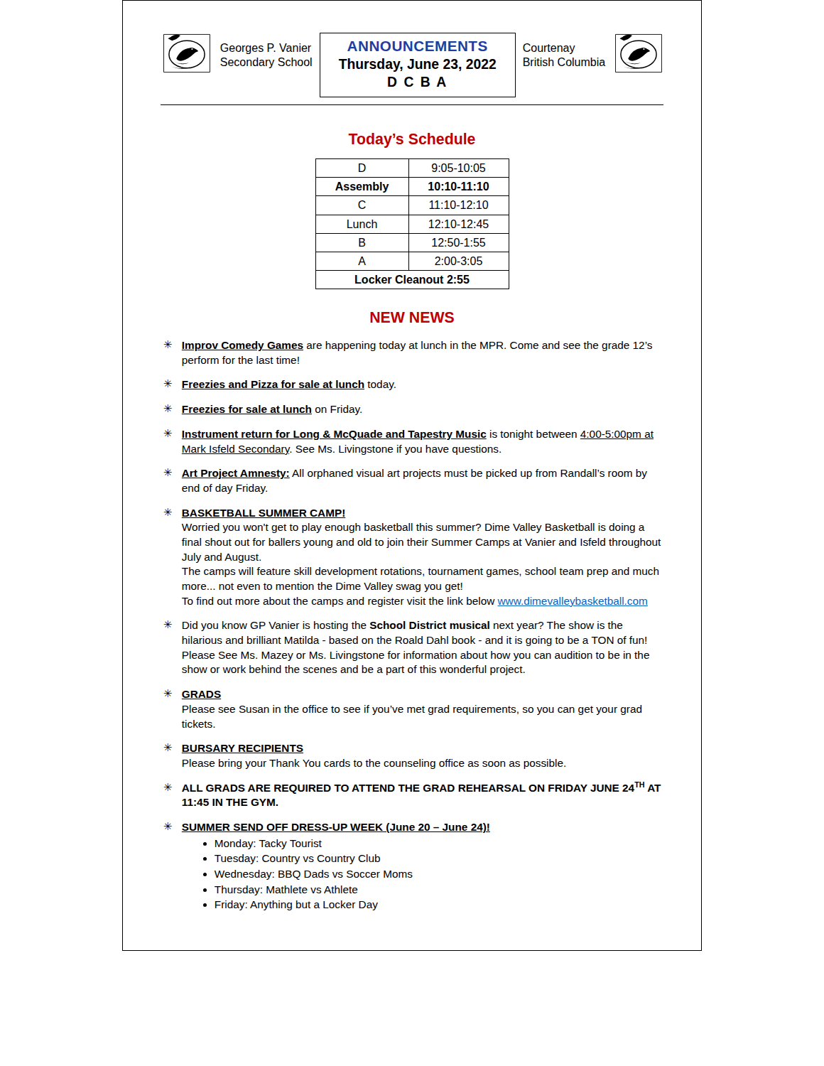Georges P. Vanier
Secondary School
ANNOUNCEMENTS
Thursday, June 23, 2022
D C B A
Courtenay
British Columbia
Today’s Schedule
| D | 9:05-10:05 |
| Assembly | 10:10-11:10 |
| C | 11:10-12:10 |
| Lunch | 12:10-12:45 |
| B | 12:50-1:55 |
| A | 2:00-3:05 |
| Locker Cleanout 2:55 |
NEW NEWS
Improv Comedy Games are happening today at lunch in the MPR. Come and see the grade 12’s perform for the last time!
Freezies and Pizza for sale at lunch today.
Freezies for sale at lunch on Friday.
Instrument return for Long & McQuade and Tapestry Music is tonight between 4:00-5:00pm at Mark Isfeld Secondary. See Ms. Livingstone if you have questions.
Art Project Amnesty: All orphaned visual art projects must be picked up from Randall’s room by end of day Friday.
BASKETBALL SUMMER CAMP!
Worried you won't get to play enough basketball this summer? Dime Valley Basketball is doing a final shout out for ballers young and old to join their Summer Camps at Vanier and Isfeld throughout July and August.
The camps will feature skill development rotations, tournament games, school team prep and much more... not even to mention the Dime Valley swag you get!
To find out more about the camps and register visit the link below www.dimevalleybasketball.com
Did you know GP Vanier is hosting the School District musical next year? The show is the hilarious and brilliant Matilda - based on the Roald Dahl book - and it is going to be a TON of fun! Please See Ms. Mazey or Ms. Livingstone for information about how you can audition to be in the show or work behind the scenes and be a part of this wonderful project.
GRADS
Please see Susan in the office to see if you’ve met grad requirements, so you can get your grad tickets.
BURSARY RECIPIENTS
Please bring your Thank You cards to the counseling office as soon as possible.
ALL GRADS ARE REQUIRED TO ATTEND THE GRAD REHEARSAL ON FRIDAY JUNE 24TH AT 11:45 IN THE GYM.
SUMMER SEND OFF DRESS-UP WEEK (June 20 – June 24)!
Monday: Tacky Tourist
Tuesday: Country vs Country Club
Wednesday: BBQ Dads vs Soccer Moms
Thursday: Mathlete vs Athlete
Friday: Anything but a Locker Day